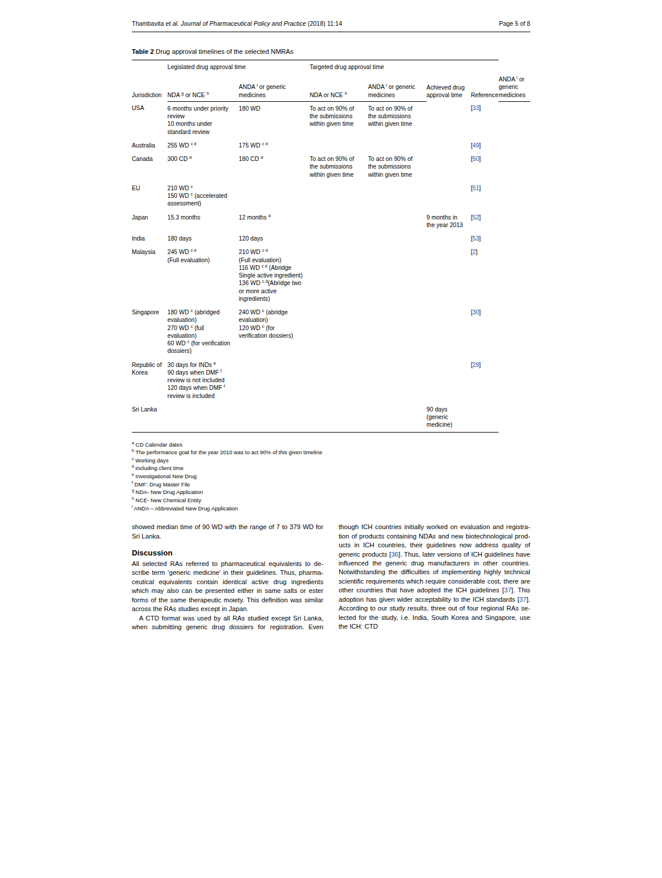Thambavita et al. Journal of Pharmaceutical Policy and Practice (2018) 11:14
Page 5 of 8
Table 2 Drug approval timelines of the selected NMRAs
| Jurisdiction | Legislated drug approval time | Targeted drug approval time | Achieved drug approval time | Reference |
| --- | --- | --- | --- | --- |
| NDA g or NCE h | ANDA i or generic medicines | NDA or NCE h | ANDA i or generic medicines | ANDA i or generic medicines |
| USA | 6 months under priority review 10 months under standard review | 180 WD | To act on 90% of the submissions within given time | To act on 90% of the submissions within given time | | [ 33 ] |
| Australia | 255 WD c d | 175 WD c d | | | | [ 49 ] |
| Canada | 300 CD a | 180 CD a | To act on 90% of the submissions within given time | To act on 90% of the submissions within given time | | [ 50 ] |
| EU | 210 WD c 150 WD c (accelerated assessment) | | | | | [ 51 ] |
| Japan | 15.3 months | 12 months d | | | 9 months in the year 2013 | [ 52 ] |
| India | 180 days | 120 days | | | | [ 53 ] |
| Malaysia | 245 WD c d (Full evaluation) | 210 WD c d (Full evaluation) 116 WD c d (Abridge Single active ingredient) 136 WD c d (Abridge two or more active ingredients) | | | | [ 2 ] |
| Singapore | 180 WD c (abridged evaluation) 270 WD c (full evaluation) 60 WD c (for verification dossiers) | 240 WD c (abridge evaluation) 120 WD c (for verification dossiers) | | | | [ 30 ] |
| Republic of Korea | 30 days for INDs e 90 days when DMF f review is not included 120 days when DMF f review is included | | | | | [ 28 ] |
| Sri Lanka | | | | | 90 days (generic medicine) | |
a CD Calendar dates
b The performance goal for the year 2010 was to act 90% of this given timeline
c Working days
d including client time
e Investigational New Drug
f DMF: Drug Master File
g NDA- New Drug Application
h NCE- New Chemical Entity
i ANDA – Abbreviated New Drug Application
showed median time of 90 WD with the range of 7 to 379 WD for Sri Lanka.
Discussion
All selected RAs referred to pharmaceutical equivalents to describe term ‘generic medicine’ in their guidelines. Thus, pharmaceutical equivalents contain identical active drug ingredients which may also can be presented either in same salts or ester forms of the same therapeutic moiety. This definition was similar across the RAs studies except in Japan.
A CTD format was used by all RAs studied except Sri Lanka, when submitting generic drug dossiers for registration. Even though ICH countries initially worked on evaluation and registration of products containing NDAs and new biotechnological products in ICH countries, their guidelines now address quality of generic products [36]. Thus, later versions of ICH guidelines have influenced the generic drug manufacturers in other countries. Notwithstanding the difficulties of implementing highly technical scientific requirements which require considerable cost, there are other countries that have adopted the ICH guidelines [37]. This adoption has given wider acceptability to the ICH standards [37]. According to our study results, three out of four regional RAs selected for the study, i.e. India, South Korea and Singapore, use the ICH: CTD